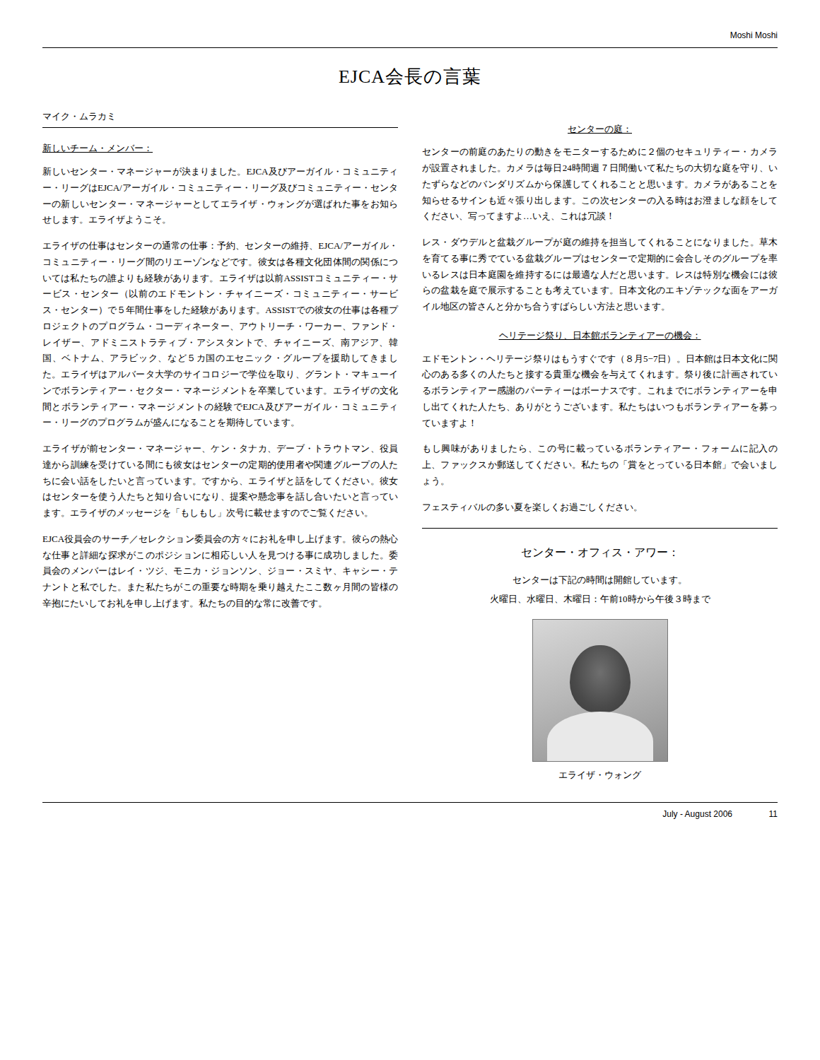Moshi Moshi
EJCA会長の言葉
マイク・ムラカミ
新しいチーム・メンバー：
新しいセンター・マネージャーが決まりました。EJCA及びアーガイル・コミュニティー・リーグはEJCA/アーガイル・コミュニティー・リーグ及びコミュニティー・センターの新しいセンター・マネージャーとしてエライザ・ウォングが選ばれた事をお知らせします。エライザようこそ。
エライザの仕事はセンターの通常の仕事：予約、センターの維持、EJCA/アーガイル・コミュニティー・リーグ間のリエーゾンなどです。彼女は各種文化団体間の関係については私たちの誰よりも経験があります。エライザは以前ASSISTコミュニティー・サービス・センター（以前のエドモントン・チャイニーズ・コミュニティー・サービス・センター）で５年間仕事をした経験があります。ASSISTでの彼女の仕事は各種プロジェクトのプログラム・コーディネーター、アウトリーチ・ワーカー、ファンド・レイザー、アドミニストラティブ・アシスタントで、チャイニーズ、南アジア、韓国、ベトナム、アラビック、など５カ国のエセニック・グループを援助してきました。エライザはアルバータ大学のサイコロジーで学位を取り、グラント・マキューインでボランティアー・セクター・マネージメントを卒業しています。エライザの文化間とボランティアー・マネージメントの経験でEJCA及びアーガイル・コミュニティー・リーグのプログラムが盛んになることを期待しています。
エライザが前センター・マネージャー、ケン・タナカ、デーブ・トラウトマン、役員達から訓練を受けている間にも彼女はセンターの定期的使用者や関連グループの人たちに会い話をしたいと言っています。ですから、エライザと話をしてください。彼女はセンターを使う人たちと知り合いになり、提案や懸念事を話し合いたいと言っています。エライザのメッセージを「もしもし」次号に載せますのでご覧ください。
EJCA役員会のサーチ／セレクション委員会の方々にお礼を申し上げます。彼らの熱心な仕事と詳細な探求がこのポジションに相応しい人を見つける事に成功しました。委員会のメンバーはレイ・ツジ、モニカ・ジョンソン、ジョー・スミヤ、キャシー・テナントと私でした。また私たちがこの重要な時期を乗り越えたここ数ヶ月間の皆様の辛抱にたいしてお礼を申し上げます。私たちの目的な常に改善です。
センターの庭：
センターの前庭のあたりの動きをモニターするために２個のセキュリティー・カメラが設置されました。カメラは毎日24時間週７日間働いて私たちの大切な庭を守り、いたずらなどのバンダリズムから保護してくれることと思います。カメラがあることを知らせるサインも近々張り出します。この次センターの入る時はお澄ましな顔をしてください、写ってますよ…いえ、これは冗談！
レス・ダウデルと盆栽グループが庭の維持を担当してくれることになりました。草木を育てる事に秀でている盆栽グループはセンターで定期的に会合しそのグループを率いるレスは日本庭園を維持するには最適な人だと思います。レスは特別な機会には彼らの盆栽を庭で展示することも考えています。日本文化のエキゾテックな面をアーガイル地区の皆さんと分かち合うすばらしい方法と思います。
ヘリテージ祭り、日本館ボランティアーの機会：
エドモントン・ヘリテージ祭りはもうすぐです（８月5−7日）。日本館は日本文化に関心のある多くの人たちと接する貴重な機会を与えてくれます。祭り後に計画されているボランティアー感謝のパーティーはボーナスです。これまでにボランティアーを申し出てくれた人たち、ありがとうございます。私たちはいつもボランティアーを募っていますよ！
もし興味がありましたら、この号に載っているボランティアー・フォームに記入の上、ファックスか郵送してください。私たちの「賞をとっている日本館」で会いましょう。
フェスティバルの多い夏を楽しくお過ごしください。
センター・オフィス・アワー：
センターは下記の時間は開館しています。
火曜日、水曜日、木曜日：午前10時から午後３時まで
エライザ・ウォング
July - August 2006 11